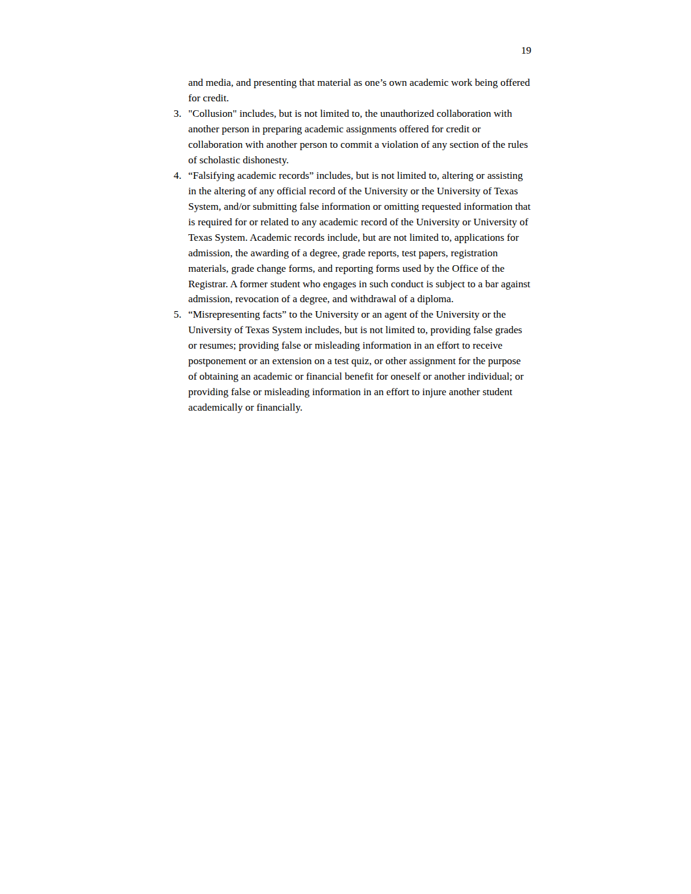19
and media, and presenting that material as one’s own academic work being offered for credit.
3."Collusion" includes, but is not limited to, the unauthorized collaboration with another person in preparing academic assignments offered for credit or collaboration with another person to commit a violation of any section of the rules of scholastic dishonesty.
4.“Falsifying academic records” includes, but is not limited to, altering or assisting in the altering of any official record of the University or the University of Texas System, and/or submitting false information or omitting requested information that is required for or related to any academic record of the University or University of Texas System. Academic records include, but are not limited to, applications for admission, the awarding of a degree, grade reports, test papers, registration materials, grade change forms, and reporting forms used by the Office of the Registrar. A former student who engages in such conduct is subject to a bar against admission, revocation of a degree, and withdrawal of a diploma.
5.“Misrepresenting facts” to the University or an agent of the University or the University of Texas System includes, but is not limited to, providing false grades or resumes; providing false or misleading information in an effort to receive postponement or an extension on a test quiz, or other assignment for the purpose of obtaining an academic or financial benefit for oneself or another individual; or providing false or misleading information in an effort to injure another student academically or financially.